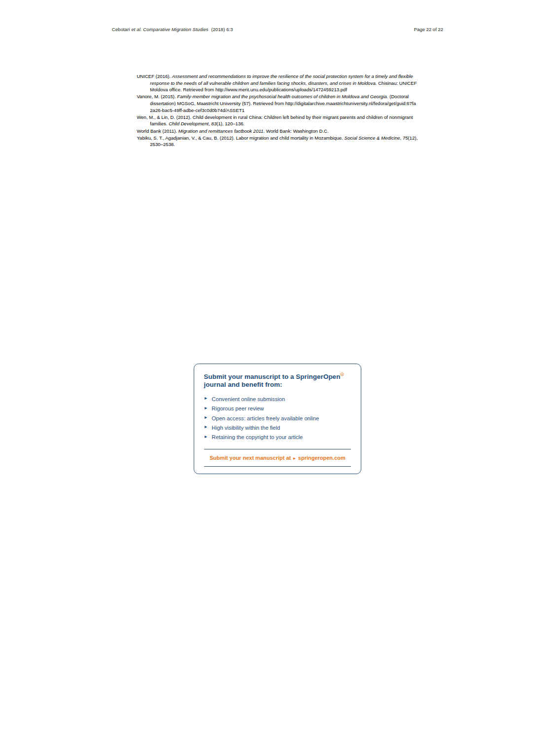Cebotari et al. Comparative Migration Studies (2018) 6:3
Page 22 of 22
UNICEF (2016). Assessment and recommendations to improve the resilience of the social protection system for a timely and flexible response to the needs of all vulnerable children and families facing shocks, disasters, and crises in Moldova. Chisinau: UNICEF Moldova office. Retrieved from http://www.merit.unu.edu/publications/uploads/1472459213.pdf
Vanore, M. (2015). Family-member migration and the psychosocial health outcomes of children in Moldova and Georgia. (Doctoral dissertation) MGSoG, Maastricht University (57). Retrieved from http://digitalarchive.maastrichtuniversity.nl/fedora/get/guid:67fa2a26-bac5-49ff-adbe-cef3c0d0b74d/ASSET1
Wen, M., & Lin, D. (2012). Child development in rural China: Children left behind by their migrant parents and children of nonmigrant families. Child Development, 83(1), 120–136.
World Bank (2011). Migration and remittances factbook 2011. World Bank: Washington D.C.
Yabiku, S. T., Agadjanian, V., & Cau, B. (2012). Labor migration and child mortality in Mozambique. Social Science & Medicine, 75(12), 2530–2538.
Submit your manuscript to a SpringerOpen☉
journal and benefit from:
Convenient online submission
Rigorous peer review
Open access: articles freely available online
High visibility within the field
Retaining the copyright to your article
Submit your next manuscript at ► springeropen.com